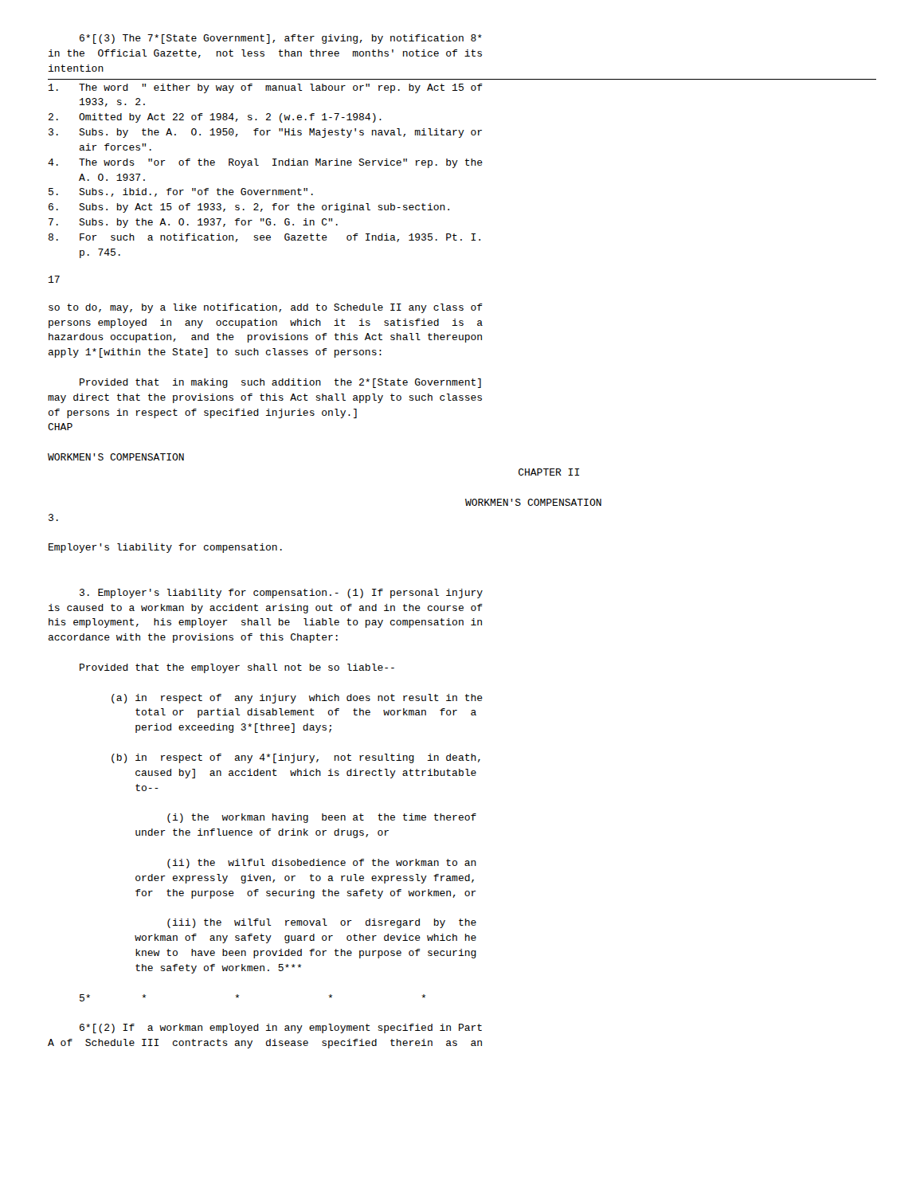6*[(3) The 7*[State Government], after giving, by notification 8*
in the  Official Gazette,  not less  than three  months' notice of its
intention
1.   The word  " either by way of  manual labour or" rep. by Act 15 of
     1933, s. 2.
2.   Omitted by Act 22 of 1984, s. 2 (w.e.f 1-7-1984).
3.   Subs. by  the A.  O. 1950,  for "His Majesty's naval, military or
     air forces".
4.   The words  "or  of the  Royal  Indian Marine Service" rep. by the
     A. O. 1937.
5.   Subs., ibid., for "of the Government".
6.   Subs. by Act 15 of 1933, s. 2, for the original sub-section.
7.   Subs. by the A. O. 1937, for "G. G. in C".
8.   For  such  a notification,  see  Gazette   of India, 1935. Pt. I.
     p. 745.
17
so to do, may, by a like notification, add to Schedule II any class of
persons employed  in  any  occupation  which  it  is  satisfied  is  a
hazardous occupation,  and the  provisions of this Act shall thereupon
apply 1*[within the State] to such classes of persons:

     Provided that  in making  such addition  the 2*[State Government]
may direct that the provisions of this Act shall apply to such classes
of persons in respect of specified injuries only.]
CHAP

WORKMEN'S COMPENSATION
                            CHAPTER II

                       WORKMEN'S COMPENSATION
3.

Employer's liability for compensation.


     3. Employer's liability for compensation.- (1) If personal injury
is caused to a workman by accident arising out of and in the course of
his employment,  his employer  shall be  liable to pay compensation in
accordance with the provisions of this Chapter:

     Provided that the employer shall not be so liable--

          (a) in  respect of  any injury  which does not result in the
              total or  partial disablement  of  the  workman  for  a
              period exceeding 3*[three] days;

          (b) in  respect of  any 4*[injury,  not resulting  in death,
              caused by]  an accident  which is directly attributable
              to--

                   (i) the  workman having  been at  the time thereof
              under the influence of drink or drugs, or

                   (ii) the  wilful disobedience of the workman to an
              order expressly  given, or  to a rule expressly framed,
              for  the purpose  of securing the safety of workmen, or

                   (iii) the  wilful  removal  or  disregard  by  the
              workman of  any safety  guard or  other device which he
              knew to  have been provided for the purpose of securing
              the safety of workmen. 5***

     5*        *              *              *              *

     6*[(2) If  a workman employed in any employment specified in Part
A of  Schedule III  contracts any  disease  specified  therein  as  an